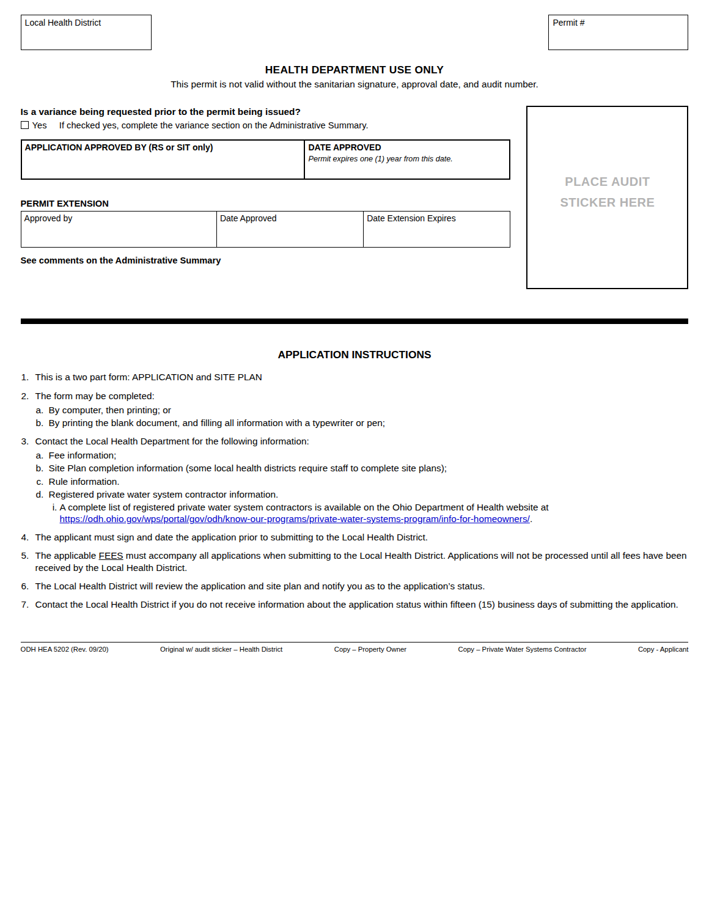Local Health District
Permit #
HEALTH DEPARTMENT USE ONLY
This permit is not valid without the sanitarian signature, approval date, and audit number.
Is a variance being requested prior to the permit being issued?
Yes If checked yes, complete the variance section on the Administrative Summary.
| APPLICATION APPROVED BY (RS or SIT only) | DATE APPROVED Permit expires one (1) year from this date. |
PERMIT EXTENSION
| Approved by | Date Approved | Date Extension Expires |
See comments on the Administrative Summary
PLACE AUDIT STICKER HERE
APPLICATION INSTRUCTIONS
This is a two part form: APPLICATION and SITE PLAN
The form may be completed:
By computer, then printing; or
By printing the blank document, and filling all information with a typewriter or pen;
Contact the Local Health Department for the following information:
Fee information;
Site Plan completion information (some local health districts require staff to complete site plans);
Rule information.
Registered private water system contractor information.
A complete list of registered private water system contractors is available on the Ohio Department of Health website at https://odh.ohio.gov/wps/portal/gov/odh/know-our-programs/private-water-systems-program/info-for-homeowners/.
The applicant must sign and date the application prior to submitting to the Local Health District.
The applicable FEES must accompany all applications when submitting to the Local Health District. Applications will not be processed until all fees have been received by the Local Health District.
The Local Health District will review the application and site plan and notify you as to the application’s status.
Contact the Local Health District if you do not receive information about the application status within fifteen (15) business days of submitting the application.
ODH HEA 5202 (Rev. 09/20) Original w/ audit sticker – Health District Copy – Property Owner Copy – Private Water Systems Contractor Copy - Applicant